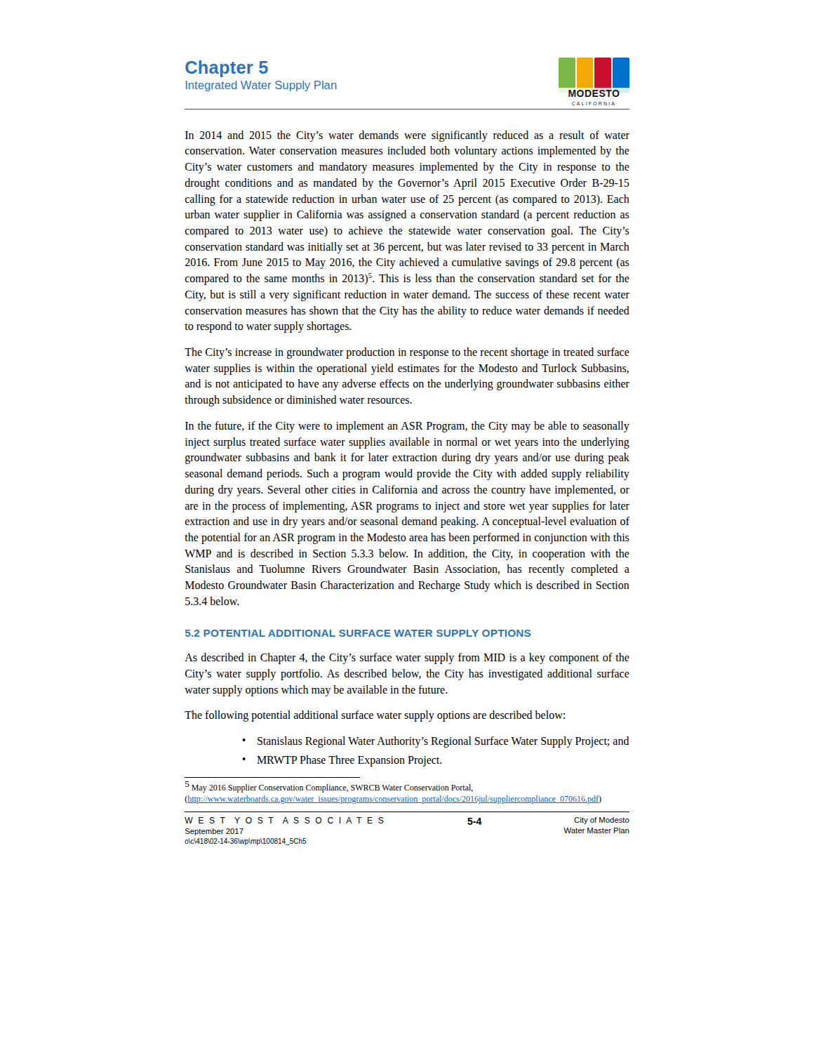Chapter 5
Integrated Water Supply Plan
MODESTO
CALIFORNIA
In 2014 and 2015 the City’s water demands were significantly reduced as a result of water conservation. Water conservation measures included both voluntary actions implemented by the City’s water customers and mandatory measures implemented by the City in response to the drought conditions and as mandated by the Governor’s April 2015 Executive Order B-29-15 calling for a statewide reduction in urban water use of 25 percent (as compared to 2013). Each urban water supplier in California was assigned a conservation standard (a percent reduction as compared to 2013 water use) to achieve the statewide water conservation goal. The City’s conservation standard was initially set at 36 percent, but was later revised to 33 percent in March 2016. From June 2015 to May 2016, the City achieved a cumulative savings of 29.8 percent (as compared to the same months in 2013)5. This is less than the conservation standard set for the City, but is still a very significant reduction in water demand. The success of these recent water conservation measures has shown that the City has the ability to reduce water demands if needed to respond to water supply shortages.
The City’s increase in groundwater production in response to the recent shortage in treated surface water supplies is within the operational yield estimates for the Modesto and Turlock Subbasins, and is not anticipated to have any adverse effects on the underlying groundwater subbasins either through subsidence or diminished water resources.
In the future, if the City were to implement an ASR Program, the City may be able to seasonally inject surplus treated surface water supplies available in normal or wet years into the underlying groundwater subbasins and bank it for later extraction during dry years and/or use during peak seasonal demand periods. Such a program would provide the City with added supply reliability during dry years. Several other cities in California and across the country have implemented, or are in the process of implementing, ASR programs to inject and store wet year supplies for later extraction and use in dry years and/or seasonal demand peaking. A conceptual-level evaluation of the potential for an ASR program in the Modesto area has been performed in conjunction with this WMP and is described in Section 5.3.3 below. In addition, the City, in cooperation with the Stanislaus and Tuolumne Rivers Groundwater Basin Association, has recently completed a Modesto Groundwater Basin Characterization and Recharge Study which is described in Section 5.3.4 below.
5.2 POTENTIAL ADDITIONAL SURFACE WATER SUPPLY OPTIONS
As described in Chapter 4, the City’s surface water supply from MID is a key component of the City’s water supply portfolio. As described below, the City has investigated additional surface water supply options which may be available in the future.
The following potential additional surface water supply options are described below:
Stanislaus Regional Water Authority’s Regional Surface Water Supply Project; and
MRWTP Phase Three Expansion Project.
5 May 2016 Supplier Conservation Compliance, SWRCB Water Conservation Portal,
(http://www.waterboards.ca.gov/water_issues/programs/conservation_portal/docs/2016jul/suppliercompliance_070616.pdf)
W E S T Y O S T A S S O C I A T E S
September 2017
o\c\418\02-14-36\wp\mp\100814_5Ch5
5-4
City of Modesto
Water Master Plan